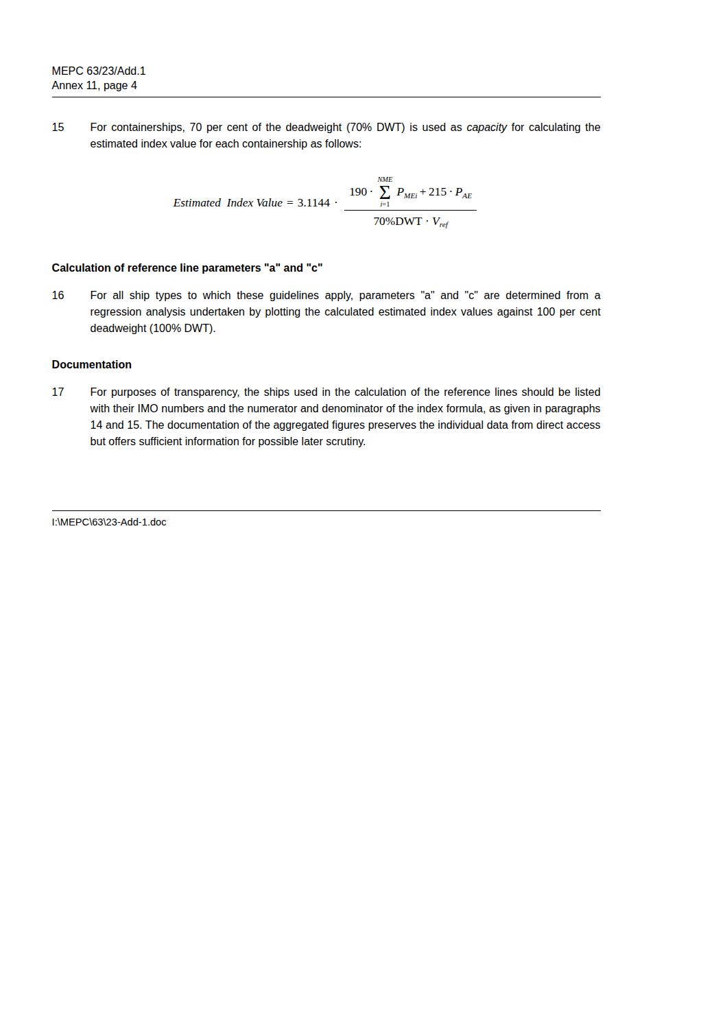MEPC 63/23/Add.1
Annex 11, page 4
15
For containerships, 70 per cent of the deadweight (70% DWT) is used as capacity for calculating the estimated index value for each containership as follows:
Estimated Index Value = 3.1144 · 190· NME Σ i=1 PMEi + 215· PAE 70%DWT · Vref
Calculation of reference line parameters "a" and "c"
16
For all ship types to which these guidelines apply, parameters "a" and "c" are determined from a regression analysis undertaken by plotting the calculated estimated index values against 100 per cent deadweight (100% DWT).
Documentation
17
For purposes of transparency, the ships used in the calculation of the reference lines should be listed with their IMO numbers and the numerator and denominator of the index formula, as given in paragraphs 14 and 15. The documentation of the aggregated figures preserves the individual data from direct access but offers sufficient information for possible later scrutiny.
I:\MEPC\63\23-Add-1.doc